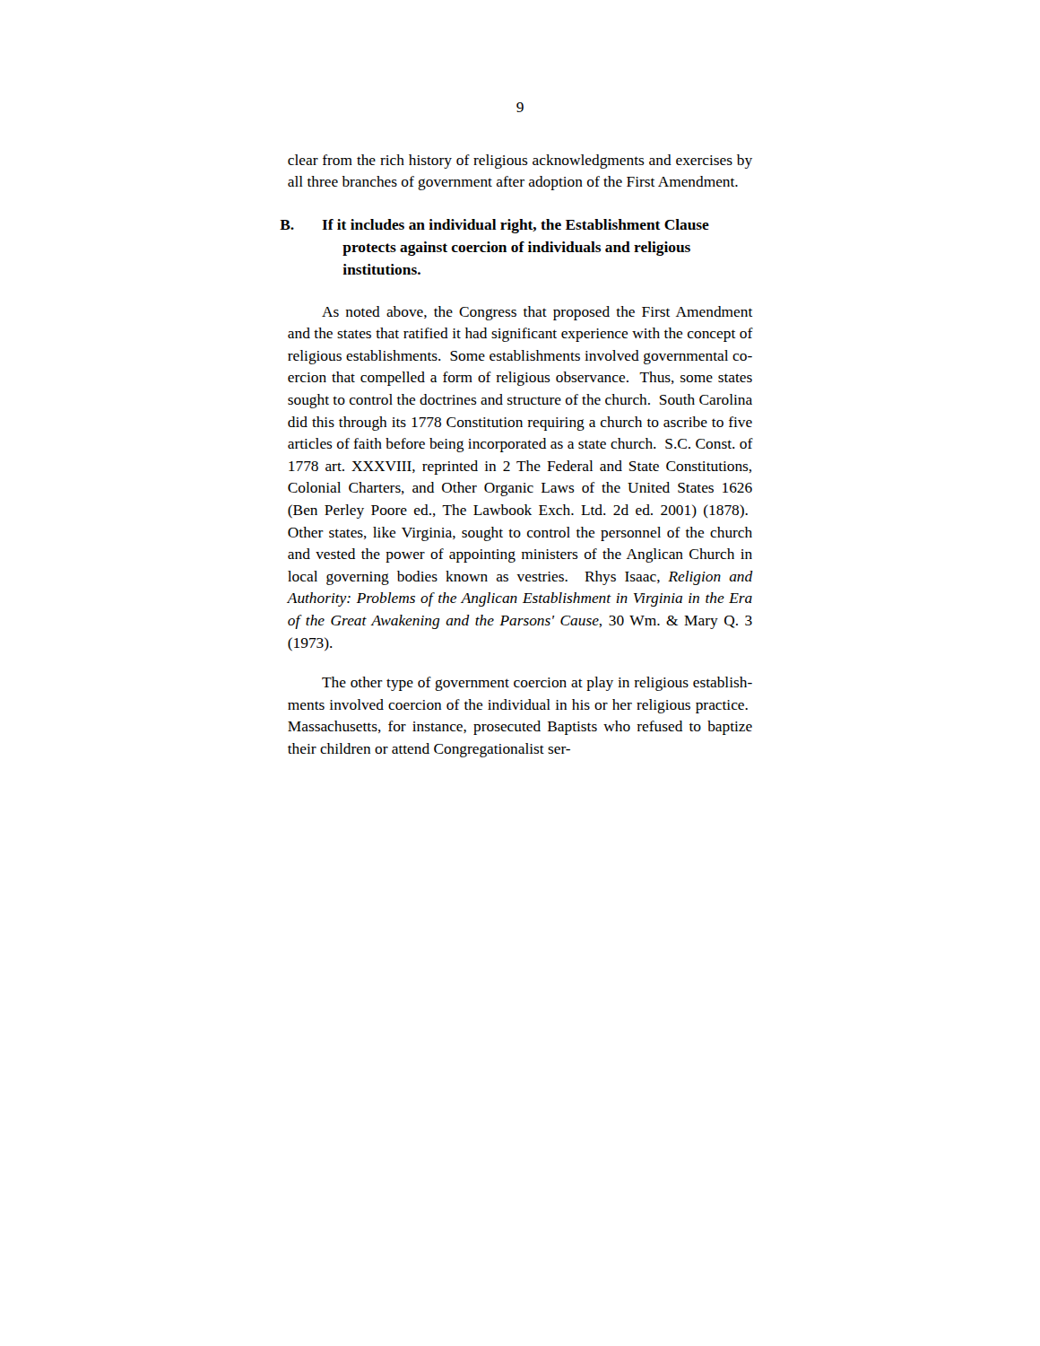9
clear from the rich history of religious acknowledgments and exercises by all three branches of government after adoption of the First Amendment.
B. If it includes an individual right, the Establishment Clause protects against coercion of individuals and religious institutions.
As noted above, the Congress that proposed the First Amendment and the states that ratified it had significant experience with the concept of religious establishments. Some establishments involved governmental coercion that compelled a form of religious observance. Thus, some states sought to control the doctrines and structure of the church. South Carolina did this through its 1778 Constitution requiring a church to ascribe to five articles of faith before being incorporated as a state church. S.C. Const. of 1778 art. XXXVIII, reprinted in 2 The Federal and State Constitutions, Colonial Charters, and Other Organic Laws of the United States 1626 (Ben Perley Poore ed., The Lawbook Exch. Ltd. 2d ed. 2001) (1878). Other states, like Virginia, sought to control the personnel of the church and vested the power of appointing ministers of the Anglican Church in local governing bodies known as vestries. Rhys Isaac, Religion and Authority: Problems of the Anglican Establishment in Virginia in the Era of the Great Awakening and the Parsons' Cause, 30 Wm. & Mary Q. 3 (1973).
The other type of government coercion at play in religious establishments involved coercion of the individual in his or her religious practice. Massachusetts, for instance, prosecuted Baptists who refused to baptize their children or attend Congregationalist ser-